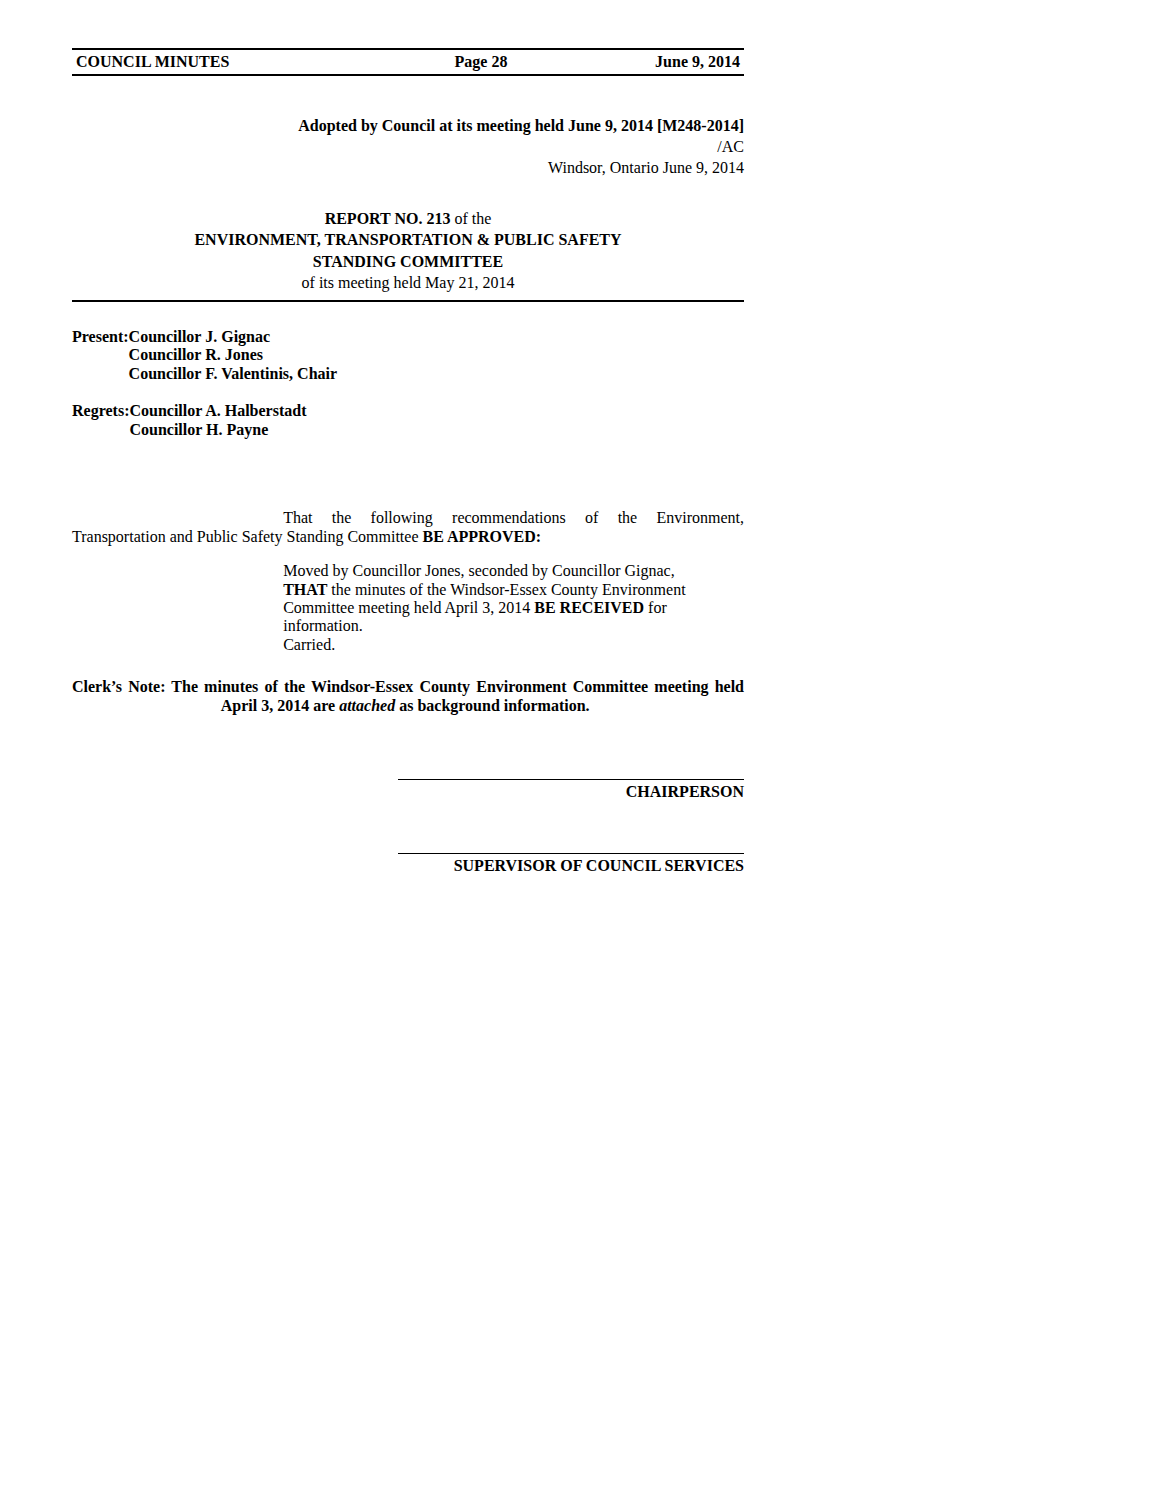| COUNCIL MINUTES | Page 28 | June 9, 2014 |
Adopted by Council at its meeting held June 9, 2014 [M248-2014]
/AC
Windsor, Ontario June 9, 2014
REPORT NO. 213 of the
ENVIRONMENT, TRANSPORTATION & PUBLIC SAFETY
STANDING COMMITTEE
of its meeting held May 21, 2014
| Present: | Councillor J. Gignac |
| | Councillor R. Jones |
| | Councillor F. Valentinis, Chair |
| Regrets: | Councillor A. Halberstadt |
| | Councillor H. Payne |
That the following recommendations of the Environment, Transportation and Public Safety Standing Committee BE APPROVED:
Moved by Councillor Jones, seconded by Councillor Gignac,
THAT the minutes of the Windsor-Essex County Environment Committee meeting held April 3, 2014 BE RECEIVED for information.
Carried.
Clerk’s Note: The minutes of the Windsor-Essex County Environment Committee meeting held April 3, 2014 are attached as background information.
CHAIRPERSON
SUPERVISOR OF COUNCIL SERVICES